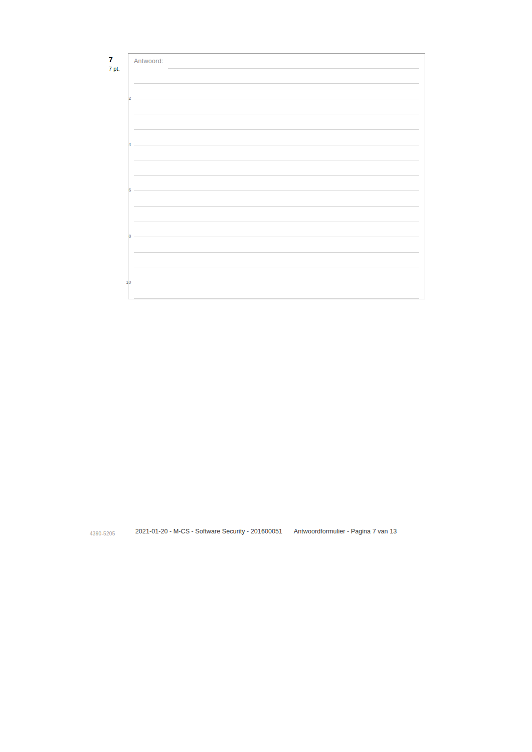7 7 pt.
Antwoord:
2
4
6
8
10
4390-5205
2021-01-20 - M-CS - Software Security - 201600051 Antwoordformulier - Pagina 7 van 13